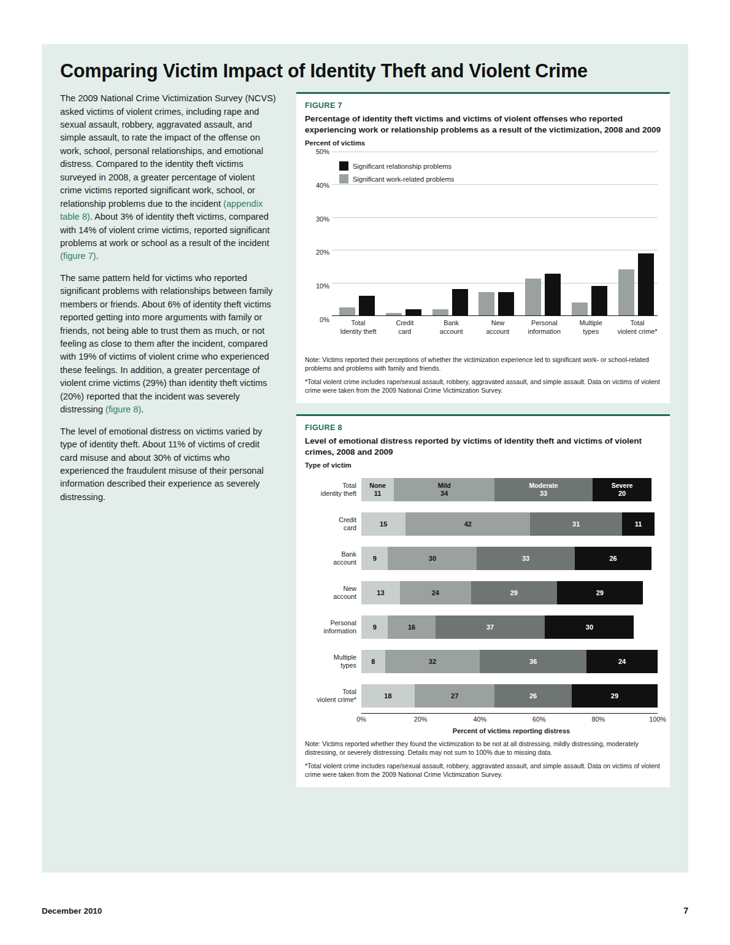Comparing Victim Impact of Identity Theft and Violent Crime
The 2009 National Crime Victimization Survey (NCVS) asked victims of violent crimes, including rape and sexual assault, robbery, aggravated assault, and simple assault, to rate the impact of the offense on work, school, personal relationships, and emotional distress. Compared to the identity theft victims surveyed in 2008, a greater percentage of violent crime victims reported significant work, school, or relationship problems due to the incident (appendix table 8). About 3% of identity theft victims, compared with 14% of violent crime victims, reported significant problems at work or school as a result of the incident (figure 7).
The same pattern held for victims who reported significant problems with relationships between family members or friends. About 6% of identity theft victims reported getting into more arguments with family or friends, not being able to trust them as much, or not feeling as close to them after the incident, compared with 19% of victims of violent crime who experienced these feelings. In addition, a greater percentage of violent crime victims (29%) than identity theft victims (20%) reported that the incident was severely distressing (figure 8).
The level of emotional distress on victims varied by type of identity theft. About 11% of victims of credit card misuse and about 30% of victims who experienced the fraudulent misuse of their personal information described their experience as severely distressing.
FIGURE 7
Percentage of identity theft victims and victims of violent offenses who reported experiencing work or relationship problems as a result of the victimization, 2008 and 2009
Percent of victims
Total
Identity theft
Credit
card
Bank
account
New
account
Personal
information
Multiple
types
Total
violent crime*
50%
40%
30%
20%
10%
0%
Significant relationship problems
Significant work-related problems
Note: Victims reported their perceptions of whether the victimization experience led to significant work- or school-related problems and problems with family and friends.
*Total violent crime includes rape/sexual assault, robbery, aggravated assault, and simple assault. Data on victims of violent crime were taken from the 2009 National Crime Victimization Survey.
FIGURE 8
Level of emotional distress reported by victims of identity theft and victims of violent crimes, 2008 and 2009
Type of victim
Total
identity theft
None 11
Mild 34
Moderate 33
Severe 20
Credit
card
15
42
31
11
Bank
account
9
30
33
26
New
account
13
24
29
29
Personal
information
9
16
37
30
Multiple
types
8
32
36
24
Total
violent crime*
18
27
26
29
0% 20% 40% 60% 80% 100%
Percent of victims reporting distress
Note: Victims reported whether they found the victimization to be not at all distressing, mildly distressing, moderately distressing, or severely distressing. Details may not sum to 100% due to missing data.
*Total violent crime includes rape/sexual assault, robbery, aggravated assault, and simple assault. Data on victims of violent crime were taken from the 2009 National Crime Victimization Survey.
December 2010
7